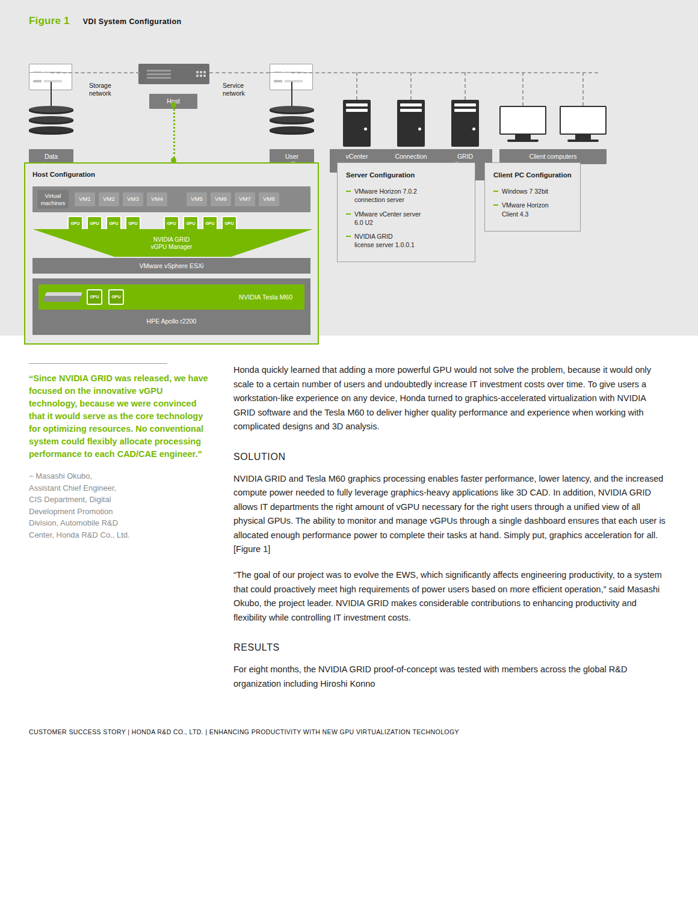Figure 1 VDI System Configuration
Data
storage
Storage
network
Host
Service
network
User
profiles
vCenter
server
Connection
server
GRID
license
server
Client computers
Host Configuration
Virtual
machines
VM1
VM2
VM3
VM4
VM5
VM6
VM7
VM8
GPU
GPU
GPU
GPU
GPU
GPU
GPU
GPU
NVIDIA GRID
vGPU Manager
VMware vSphere ESXi
GPU
GPU
NVIDIA Tesla M60
HPE Apollo r2200
Server Configuration
VMware Horizon 7.0.2
connection server
VMware vCenter server
6.0 U2
NVIDIA GRID
license server 1.0.0.1
Client PC Configuration
Windows 7 32bit
VMware Horizon
Client 4.3
“Since NVIDIA GRID was released, we have focused on the innovative vGPU technology, because we were convinced that it would serve as the core technology for optimizing resources. No conventional system could flexibly allocate processing performance to each CAD/CAE engineer.”
~ Masashi Okubo,
Assistant Chief Engineer,
CIS Department, Digital
Development Promotion
Division, Automobile R&D
Center, Honda R&D Co., Ltd.
Honda quickly learned that adding a more powerful GPU would not solve the problem, because it would only scale to a certain number of users and undoubtedly increase IT investment costs over time. To give users a workstation-like experience on any device, Honda turned to graphics-accelerated virtualization with NVIDIA GRID software and the Tesla M60 to deliver higher quality performance and experience when working with complicated designs and 3D analysis.
SOLUTION
NVIDIA GRID and Tesla M60 graphics processing enables faster performance, lower latency, and the increased compute power needed to fully leverage graphics-heavy applications like 3D CAD. In addition, NVIDIA GRID allows IT departments the right amount of vGPU necessary for the right users through a unified view of all physical GPUs. The ability to monitor and manage vGPUs through a single dashboard ensures that each user is allocated enough performance power to complete their tasks at hand. Simply put, graphics acceleration for all. [Figure 1]
“The goal of our project was to evolve the EWS, which significantly affects engineering productivity, to a system that could proactively meet high requirements of power users based on more efficient operation,” said Masashi Okubo, the project leader. NVIDIA GRID makes considerable contributions to enhancing productivity and flexibility while controlling IT investment costs.
RESULTS
For eight months, the NVIDIA GRID proof-of-concept was tested with members across the global R&D organization including Hiroshi Konno
CUSTOMER SUCCESS STORY | HONDA R&D CO., LTD. | ENHANCING PRODUCTIVITY WITH NEW GPU VIRTUALIZATION TECHNOLOGY